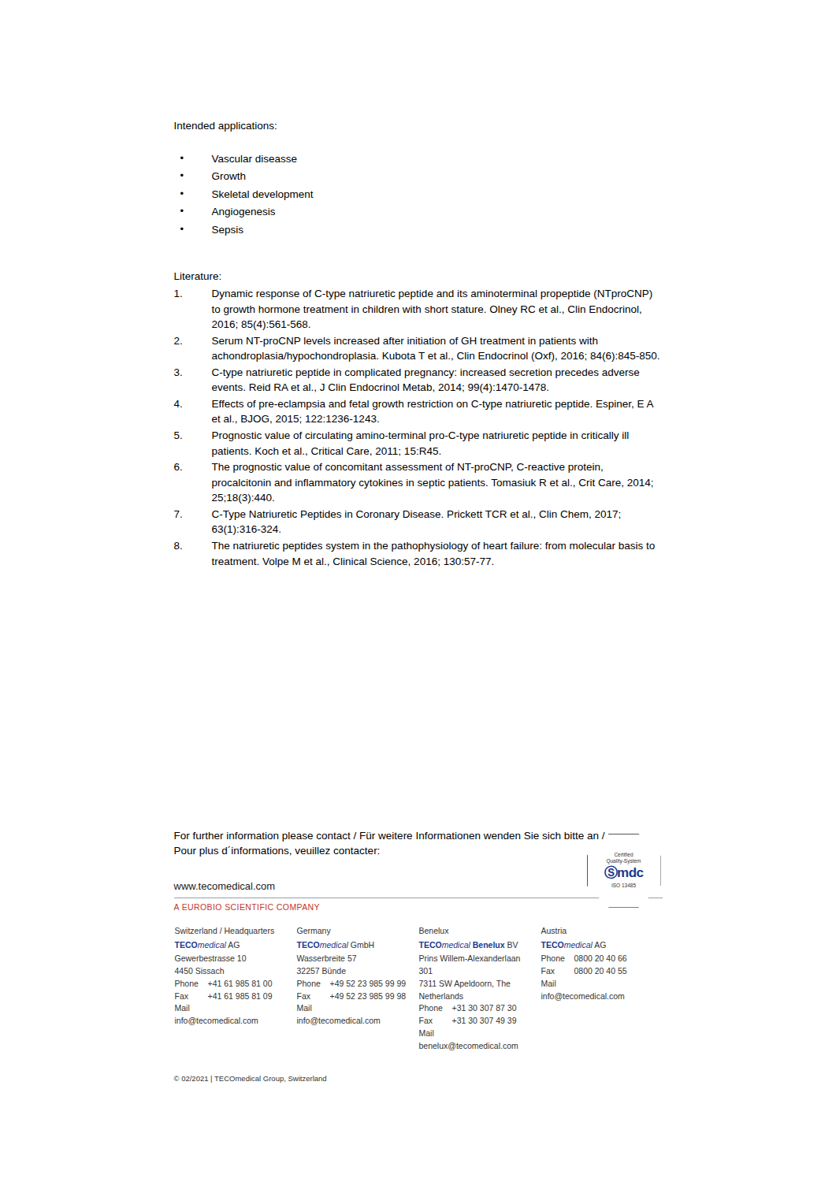Intended applications:
Vascular diseasse
Growth
Skeletal development
Angiogenesis
Sepsis
Literature:
Dynamic response of C-type natriuretic peptide and its aminoterminal propeptide (NTproCNP) to growth hormone treatment in children with short stature. Olney RC et al., Clin Endocrinol, 2016; 85(4):561-568.
Serum NT-proCNP levels increased after initiation of GH treatment in patients with achondroplasia/hypochondroplasia. Kubota T et al., Clin Endocrinol (Oxf), 2016; 84(6):845-850.
C-type natriuretic peptide in complicated pregnancy: increased secretion precedes adverse events. Reid RA et al., J Clin Endocrinol Metab, 2014; 99(4):1470-1478.
Effects of pre-eclampsia and fetal growth restriction on C-type natriuretic peptide. Espiner, E A et al., BJOG, 2015; 122:1236-1243.
Prognostic value of circulating amino-terminal pro-C-type natriuretic peptide in critically ill patients. Koch et al., Critical Care, 2011; 15:R45.
The prognostic value of concomitant assessment of NT-proCNP, C-reactive protein, procalcitonin and inflammatory cytokines in septic patients. Tomasiuk R et al., Crit Care, 2014; 25;18(3):440.
C-Type Natriuretic Peptides in Coronary Disease. Prickett TCR et al., Clin Chem, 2017; 63(1):316-324.
The natriuretic peptides system in the pathophysiology of heart failure: from molecular basis to treatment. Volpe M et al., Clinical Science, 2016; 130:57-77.
For further information please contact / Für weitere Informationen wenden Sie sich bitte an /
Pour plus d´informations, veuillez contacter:
Certified
Quality-System
Ⓢmdc
ISO 13485
www.tecomedical.com
A EUROBIO SCIENTIFIC COMPANY
| Switzerland / Headquarters TECO medical AG Gewerbestrasse 10 4450 Sissach Phone +41 61 985 81 00 Fax +41 61 985 81 09 Mail info@tecomedical.com | Germany TECO medical GmbH Wasserbreite 57 32257 Bünde Phone +49 52 23 985 99 99 Fax +49 52 23 985 99 98 Mail info@tecomedical.com | Benelux TECO medical Benelux BV Prins Willem-Alexanderlaan 301 7311 SW Apeldoorn, The Netherlands Phone +31 30 307 87 30 Fax +31 30 307 49 39 Mail benelux@tecomedical.com | Austria TECO medical AG Phone 0800 20 40 66 Fax 0800 20 40 55 Mail info@tecomedical.com |
© 02/2021 | TECOmedical Group, Switzerland